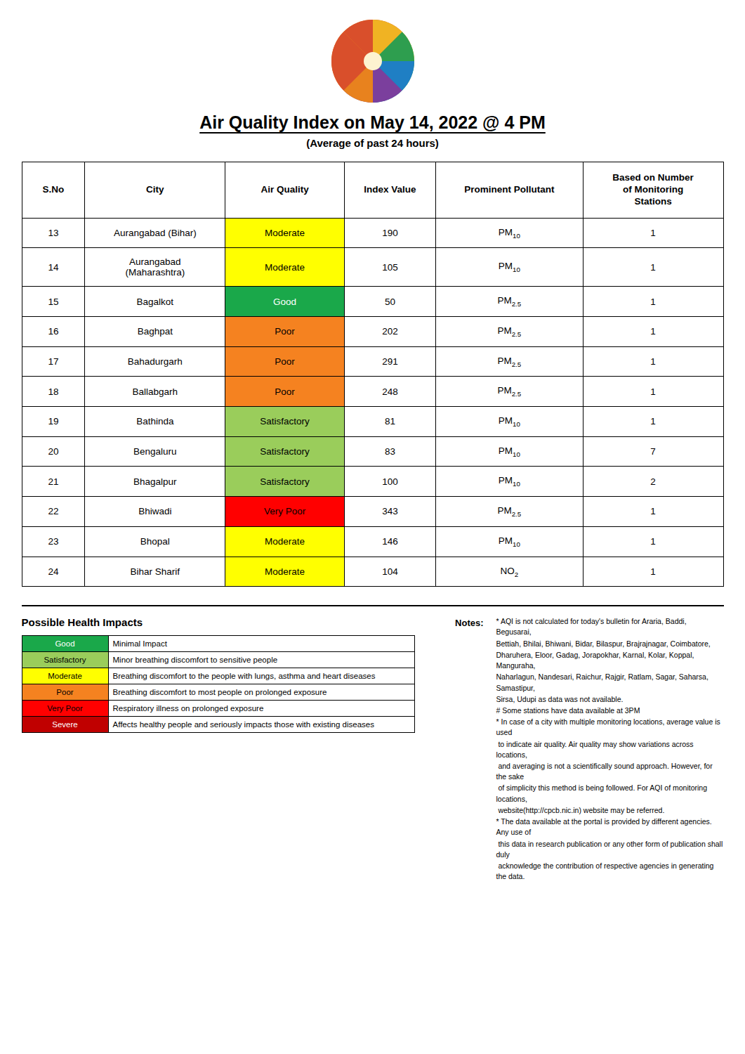Air Quality Index on May 14, 2022 @ 4 PM
(Average of past 24 hours)
| S.No | City | Air Quality | Index Value | Prominent Pollutant | Based on Number of Monitoring Stations |
| --- | --- | --- | --- | --- | --- |
| 13 | Aurangabad (Bihar) | Moderate | 190 | PM 10 | 1 |
| 14 | Aurangabad (Maharashtra) | Moderate | 105 | PM 10 | 1 |
| 15 | Bagalkot | Good | 50 | PM 2.5 | 1 |
| 16 | Baghpat | Poor | 202 | PM 2.5 | 1 |
| 17 | Bahadurgarh | Poor | 291 | PM 2.5 | 1 |
| 18 | Ballabgarh | Poor | 248 | PM 2.5 | 1 |
| 19 | Bathinda | Satisfactory | 81 | PM 10 | 1 |
| 20 | Bengaluru | Satisfactory | 83 | PM 10 | 7 |
| 21 | Bhagalpur | Satisfactory | 100 | PM 10 | 2 |
| 22 | Bhiwadi | Very Poor | 343 | PM 2.5 | 1 |
| 23 | Bhopal | Moderate | 146 | PM 10 | 1 |
| 24 | Bihar Sharif | Moderate | 104 | NO 2 | 1 |
Possible Health Impacts
| Good | Minimal Impact |
| Satisfactory | Minor breathing discomfort to sensitive people |
| Moderate | Breathing discomfort to the people with lungs, asthma and heart diseases |
| Poor | Breathing discomfort to most people on prolonged exposure |
| Very Poor | Respiratory illness on prolonged exposure |
| Severe | Affects healthy people and seriously impacts those with existing diseases |
Notes:
* AQI is not calculated for today's bulletin for Araria, Baddi, Begusarai,
Bettiah, Bhilai, Bhiwani, Bidar, Bilaspur, Brajrajnagar, Coimbatore,
Dharuhera, Eloor, Gadag, Jorapokhar, Karnal, Kolar, Koppal, Manguraha,
Naharlagun, Nandesari, Raichur, Rajgir, Ratlam, Sagar, Saharsa, Samastipur,
Sirsa, Udupi as data was not available.
# Some stations have data available at 3PM
* In case of a city with multiple monitoring locations, average value is used
to indicate air quality. Air quality may show variations across locations,
and averaging is not a scientifically sound approach. However, for the sake
of simplicity this method is being followed. For AQI of monitoring locations,
website(http://cpcb.nic.in) website may be referred.
* The data available at the portal is provided by different agencies. Any use of
this data in research publication or any other form of publication shall duly
acknowledge the contribution of respective agencies in generating the data.